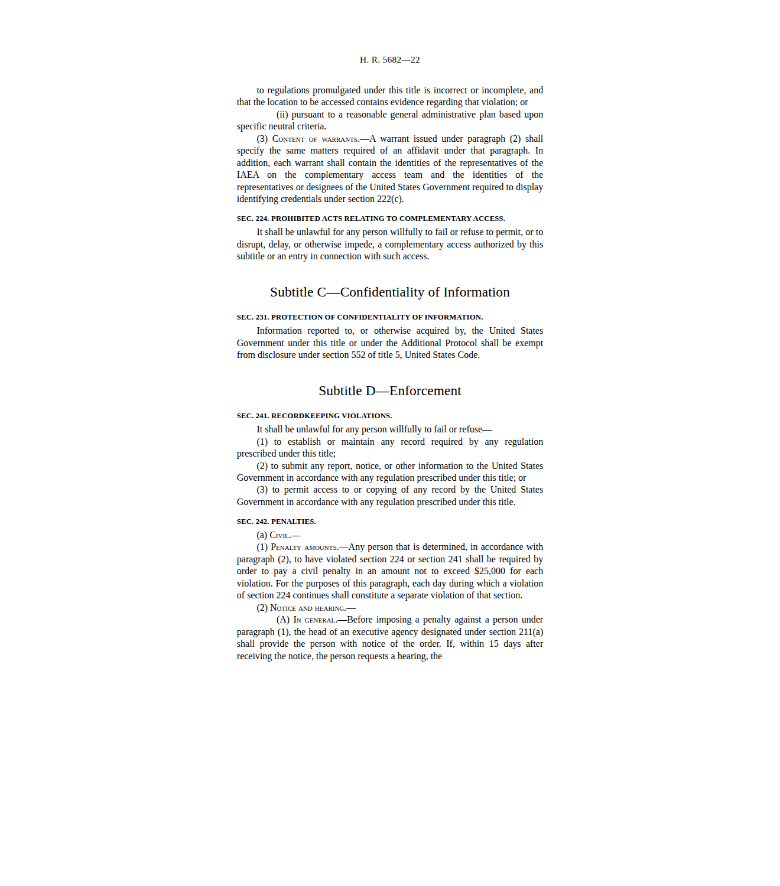H. R. 5682—22
to regulations promulgated under this title is incorrect or incomplete, and that the location to be accessed contains evidence regarding that violation; or
(ii) pursuant to a reasonable general administrative plan based upon specific neutral criteria.
(3) Content of warrants.—A warrant issued under paragraph (2) shall specify the same matters required of an affidavit under that paragraph. In addition, each warrant shall contain the identities of the representatives of the IAEA on the complementary access team and the identities of the representatives or designees of the United States Government required to display identifying credentials under section 222(c).
SEC. 224. PROHIBITED ACTS RELATING TO COMPLEMENTARY ACCESS.
It shall be unlawful for any person willfully to fail or refuse to permit, or to disrupt, delay, or otherwise impede, a complementary access authorized by this subtitle or an entry in connection with such access.
Subtitle C—Confidentiality of Information
SEC. 231. PROTECTION OF CONFIDENTIALITY OF INFORMATION.
Information reported to, or otherwise acquired by, the United States Government under this title or under the Additional Protocol shall be exempt from disclosure under section 552 of title 5, United States Code.
Subtitle D—Enforcement
SEC. 241. RECORDKEEPING VIOLATIONS.
It shall be unlawful for any person willfully to fail or refuse—
(1) to establish or maintain any record required by any regulation prescribed under this title;
(2) to submit any report, notice, or other information to the United States Government in accordance with any regulation prescribed under this title; or
(3) to permit access to or copying of any record by the United States Government in accordance with any regulation prescribed under this title.
SEC. 242. PENALTIES.
(a) Civil.—
(1) Penalty amounts.—Any person that is determined, in accordance with paragraph (2), to have violated section 224 or section 241 shall be required by order to pay a civil penalty in an amount not to exceed $25,000 for each violation. For the purposes of this paragraph, each day during which a violation of section 224 continues shall constitute a separate violation of that section.
(2) Notice and hearing.—
(A) In general.—Before imposing a penalty against a person under paragraph (1), the head of an executive agency designated under section 211(a) shall provide the person with notice of the order. If, within 15 days after receiving the notice, the person requests a hearing, the